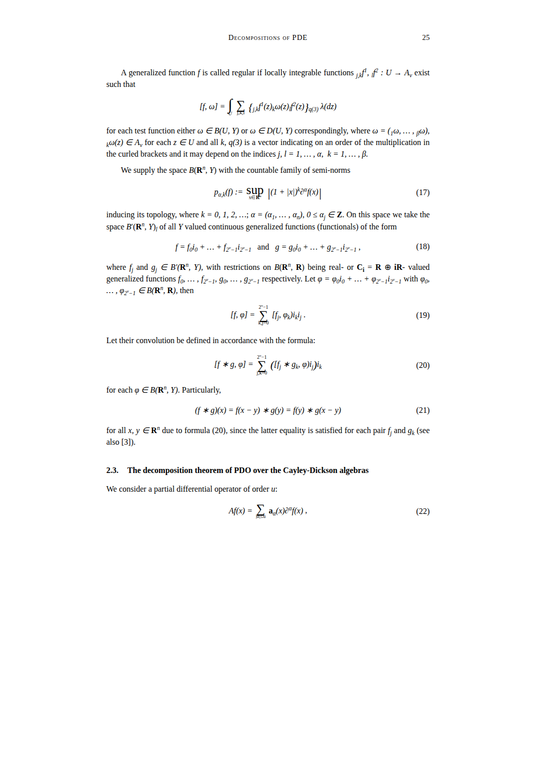Decompositions of PDE 25
A generalized function f is called regular if locally integrable functions j,kf1, lf2 : U → Av exist such that
[f, ω] = ∫U ∑j,k,l {j,kf1(z)kω(z)lf2(z)}q(3) λ(dz)
for each test function either ω ∈ B(U, Y) or ω ∈ D(U, Y) correspondingly, where ω = (1ω, … , βω), kω(z) ∈ Av for each z ∈ U and all k, q(3) is a vector indicating on an order of the multiplication in the curled brackets and it may depend on the indices j, l = 1, … , α, k = 1, … , β.
We supply the space B(Rn, Y) with the countable family of semi-norms
pα,k(f) := sup x∈Rn |(1 + |x|)k∂αf(x)| (17)
inducing its topology, where k = 0, 1, 2, …; α = (α1, … , αn), 0 ≤ αj ∈ Z. On this space we take the space B′(Rn, Y)l of all Y valued continuous generalized functions (functionals) of the form
f = f0i0 + … + f2v−1i2v−1 and g = g0i0 + … + g2v−1i2v−1 , (18)
where fj and gj ∈ B′(Rn, Y), with restrictions on B(Rn, R) being real- or Ci = R ⊕ iR- valued generalized functions f0, … , f2v−1, g0, … , g2v−1 respectively. Let φ = φ0i0 + … + φ2v−1i2v−1 with φ0, … , φ2v−1 ∈ B(Rn, R), then
[f, φ] = 2v−1∑k,j=0 [fj, φk)ikij . (19)
Let their convolution be defined in accordance with the formula:
[f ∗ g, φ] = 2v−1∑j,k=0 ([fj ∗ gk, φ)ij) ik (20)
for each φ ∈ B(Rn, Y). Particularly,
(f ∗ g)(x) = f(x − y) ∗ g(y) = f(y) ∗ g(x − y) (21)
for all x, y ∈ Rn due to formula (20), since the latter equality is satisfied for each pair fj and gk (see also [3]).
2.3. The decomposition theorem of PDO over the Cayley-Dickson algebras
We consider a partial differential operator of order u:
Af(x) = ∑|α|≤u aα(x)∂αf(x) , (22)